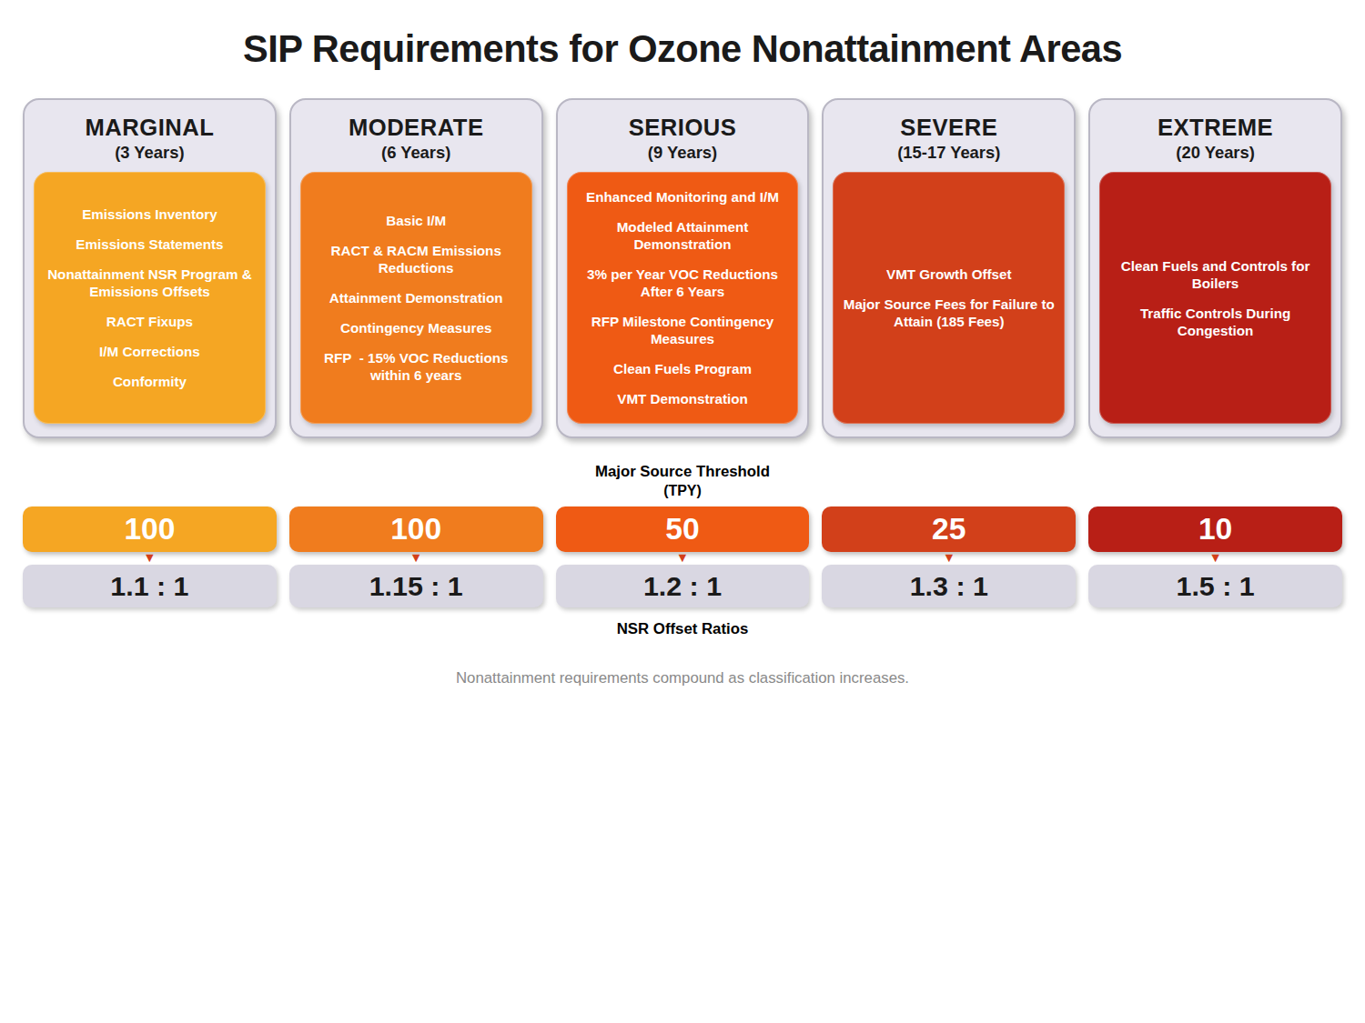SIP Requirements for Ozone Nonattainment Areas
MARGINAL
(3 Years)
Emissions Inventory
Emissions Statements
Nonattainment NSR Program & Emissions Offsets
RACT Fixups
I/M Corrections
Conformity
MODERATE
(6 Years)
Basic I/M
RACT & RACM Emissions Reductions
Attainment Demonstration
Contingency Measures
RFP - 15% VOC Reductions within 6 years
SERIOUS
(9 Years)
Enhanced Monitoring and I/M
Modeled Attainment Demonstration
3% per Year VOC Reductions After 6 Years
RFP Milestone Contingency Measures
Clean Fuels Program
VMT Demonstration
SEVERE
(15-17 Years)
VMT Growth Offset
Major Source Fees for Failure to Attain (185 Fees)
EXTREME
(20 Years)
Clean Fuels and Controls for Boilers
Traffic Controls During Congestion
Major Source Threshold (TPY)
100
▼
100
▼
50
▼
25
▼
10
▼
1.1 : 1
1.15 : 1
1.2 : 1
1.3 : 1
1.5 : 1
NSR Offset Ratios
Nonattainment requirements compound as classification increases.